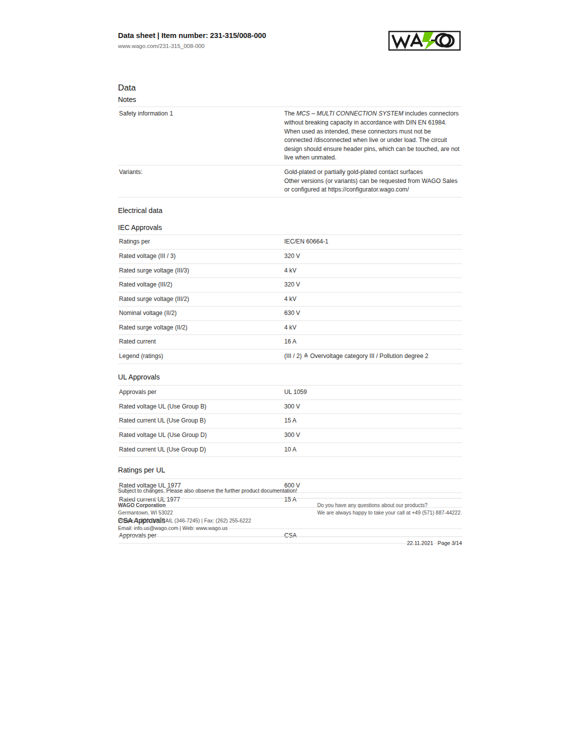Data sheet | Item number: 231-315/008-000
www.wago.com/231-315_008-000
Data
Notes
| Safety information 1 | The MCS – MULTI CONNECTION SYSTEM includes connectors without breaking capacity in accordance with DIN EN 61984. When used as intended, these connectors must not be connected /disconnected when live or under load. The circuit design should ensure header pins, which can be touched, are not live when unmated. |
| Variants: | Gold-plated or partially gold-plated contact surfaces Other versions (or variants) can be requested from WAGO Sales or configured at https://configurator.wago.com/ |
Electrical data
IEC Approvals
| Ratings per | IEC/EN 60664-1 |
| Rated voltage (III / 3) | 320 V |
| Rated surge voltage (III/3) | 4 kV |
| Rated voltage (III/2) | 320 V |
| Rated surge voltage (III/2) | 4 kV |
| Nominal voltage (II/2) | 630 V |
| Rated surge voltage (II/2) | 4 kV |
| Rated current | 16 A |
| Legend (ratings) | (III / 2) ≙ Overvoltage category III / Pollution degree 2 |
UL Approvals
| Approvals per | UL 1059 |
| Rated voltage UL (Use Group B) | 300 V |
| Rated current UL (Use Group B) | 15 A |
| Rated voltage UL (Use Group D) | 300 V |
| Rated current UL (Use Group D) | 10 A |
Ratings per UL
| Rated voltage UL 1977 | 600 V |
| Rated current UL 1977 | 15 A |
CSA Approvals
| Approvals per | CSA |
Subject to changes. Please also observe the further product documentation!
WAGO Corporation
Germantown, WI 53022
Phone: 1-800-DIN-RAIL (346-7245) | Fax: (262) 255-6222
Email: info.us@wago.com | Web: www.wago.us
Do you have any questions about our products?
We are always happy to take your call at +49 (571) 887-44222.
22.11.2021 Page 3/14